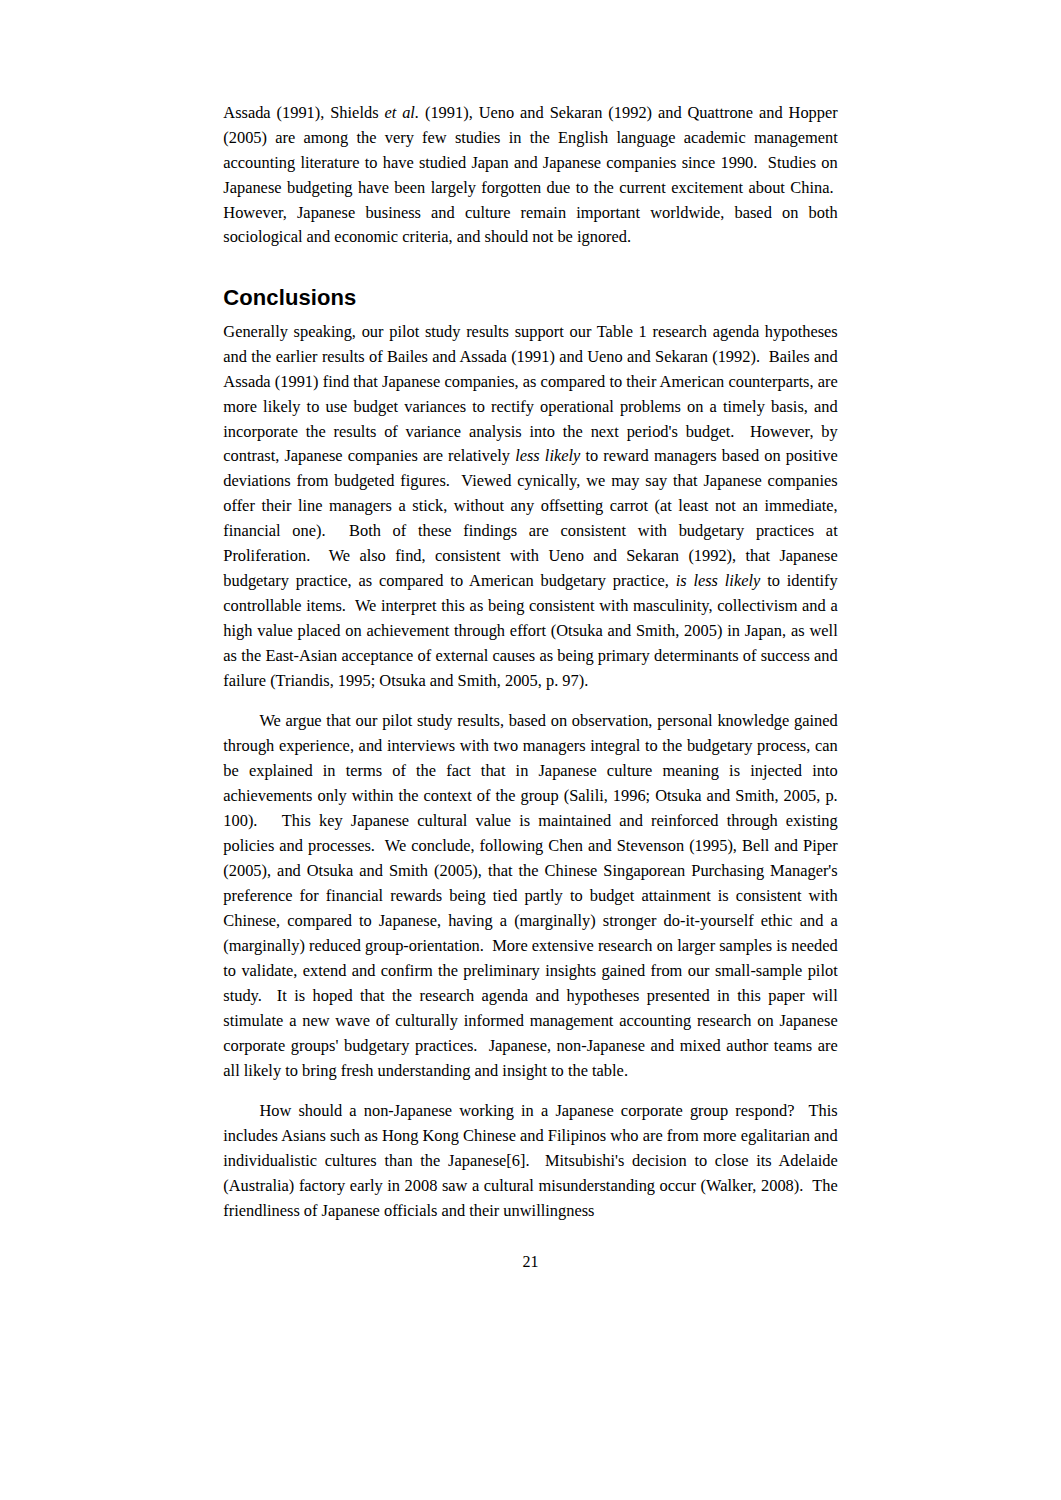Assada (1991), Shields et al. (1991), Ueno and Sekaran (1992) and Quattrone and Hopper (2005) are among the very few studies in the English language academic management accounting literature to have studied Japan and Japanese companies since 1990. Studies on Japanese budgeting have been largely forgotten due to the current excitement about China. However, Japanese business and culture remain important worldwide, based on both sociological and economic criteria, and should not be ignored.
Conclusions
Generally speaking, our pilot study results support our Table 1 research agenda hypotheses and the earlier results of Bailes and Assada (1991) and Ueno and Sekaran (1992). Bailes and Assada (1991) find that Japanese companies, as compared to their American counterparts, are more likely to use budget variances to rectify operational problems on a timely basis, and incorporate the results of variance analysis into the next period's budget. However, by contrast, Japanese companies are relatively less likely to reward managers based on positive deviations from budgeted figures. Viewed cynically, we may say that Japanese companies offer their line managers a stick, without any offsetting carrot (at least not an immediate, financial one). Both of these findings are consistent with budgetary practices at Proliferation. We also find, consistent with Ueno and Sekaran (1992), that Japanese budgetary practice, as compared to American budgetary practice, is less likely to identify controllable items. We interpret this as being consistent with masculinity, collectivism and a high value placed on achievement through effort (Otsuka and Smith, 2005) in Japan, as well as the East-Asian acceptance of external causes as being primary determinants of success and failure (Triandis, 1995; Otsuka and Smith, 2005, p. 97).
We argue that our pilot study results, based on observation, personal knowledge gained through experience, and interviews with two managers integral to the budgetary process, can be explained in terms of the fact that in Japanese culture meaning is injected into achievements only within the context of the group (Salili, 1996; Otsuka and Smith, 2005, p. 100). This key Japanese cultural value is maintained and reinforced through existing policies and processes. We conclude, following Chen and Stevenson (1995), Bell and Piper (2005), and Otsuka and Smith (2005), that the Chinese Singaporean Purchasing Manager's preference for financial rewards being tied partly to budget attainment is consistent with Chinese, compared to Japanese, having a (marginally) stronger do-it-yourself ethic and a (marginally) reduced group-orientation. More extensive research on larger samples is needed to validate, extend and confirm the preliminary insights gained from our small-sample pilot study. It is hoped that the research agenda and hypotheses presented in this paper will stimulate a new wave of culturally informed management accounting research on Japanese corporate groups' budgetary practices. Japanese, non-Japanese and mixed author teams are all likely to bring fresh understanding and insight to the table.
How should a non-Japanese working in a Japanese corporate group respond? This includes Asians such as Hong Kong Chinese and Filipinos who are from more egalitarian and individualistic cultures than the Japanese[6]. Mitsubishi's decision to close its Adelaide (Australia) factory early in 2008 saw a cultural misunderstanding occur (Walker, 2008). The friendliness of Japanese officials and their unwillingness
21